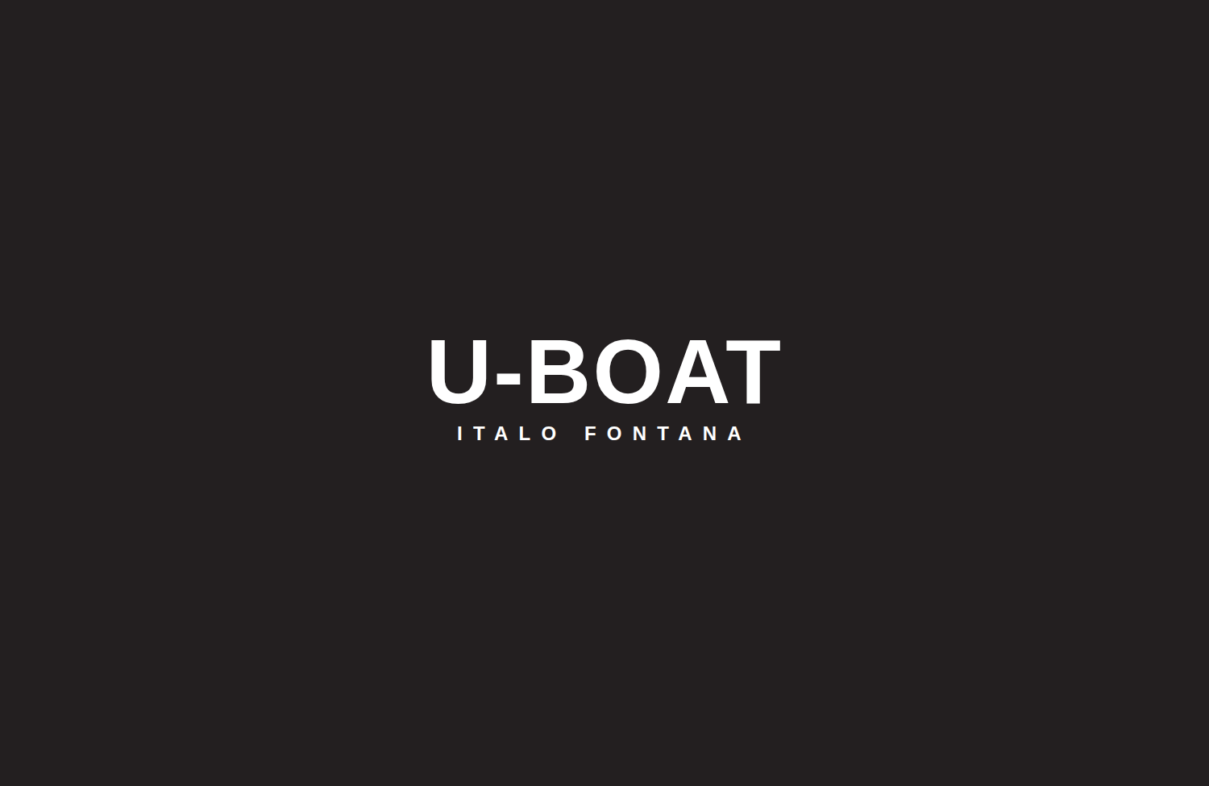U-BOAT
ITALOFONTANA